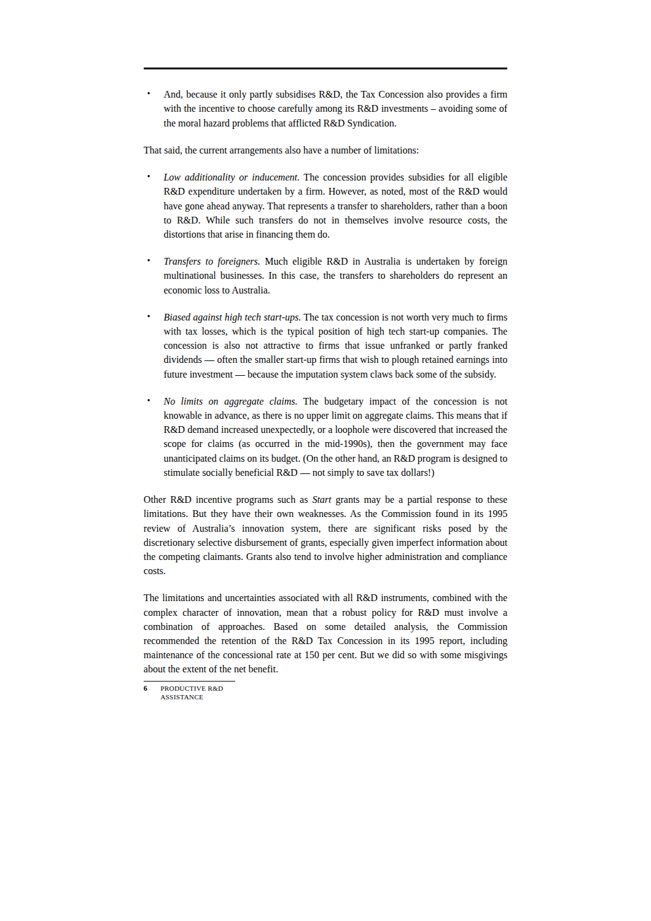And, because it only partly subsidises R&D, the Tax Concession also provides a firm with the incentive to choose carefully among its R&D investments – avoiding some of the moral hazard problems that afflicted R&D Syndication.
That said, the current arrangements also have a number of limitations:
Low additionality or inducement. The concession provides subsidies for all eligible R&D expenditure undertaken by a firm. However, as noted, most of the R&D would have gone ahead anyway. That represents a transfer to shareholders, rather than a boon to R&D. While such transfers do not in themselves involve resource costs, the distortions that arise in financing them do.
Transfers to foreigners. Much eligible R&D in Australia is undertaken by foreign multinational businesses. In this case, the transfers to shareholders do represent an economic loss to Australia.
Biased against high tech start-ups. The tax concession is not worth very much to firms with tax losses, which is the typical position of high tech start-up companies. The concession is also not attractive to firms that issue unfranked or partly franked dividends — often the smaller start-up firms that wish to plough retained earnings into future investment — because the imputation system claws back some of the subsidy.
No limits on aggregate claims. The budgetary impact of the concession is not knowable in advance, as there is no upper limit on aggregate claims. This means that if R&D demand increased unexpectedly, or a loophole were discovered that increased the scope for claims (as occurred in the mid-1990s), then the government may face unanticipated claims on its budget. (On the other hand, an R&D program is designed to stimulate socially beneficial R&D — not simply to save tax dollars!)
Other R&D incentive programs such as Start grants may be a partial response to these limitations. But they have their own weaknesses. As the Commission found in its 1995 review of Australia’s innovation system, there are significant risks posed by the discretionary selective disbursement of grants, especially given imperfect information about the competing claimants. Grants also tend to involve higher administration and compliance costs.
The limitations and uncertainties associated with all R&D instruments, combined with the complex character of innovation, mean that a robust policy for R&D must involve a combination of approaches. Based on some detailed analysis, the Commission recommended the retention of the R&D Tax Concession in its 1995 report, including maintenance of the concessional rate at 150 per cent. But we did so with some misgivings about the extent of the net benefit.
6 PRODUCTIVE R&D
ASSISTANCE